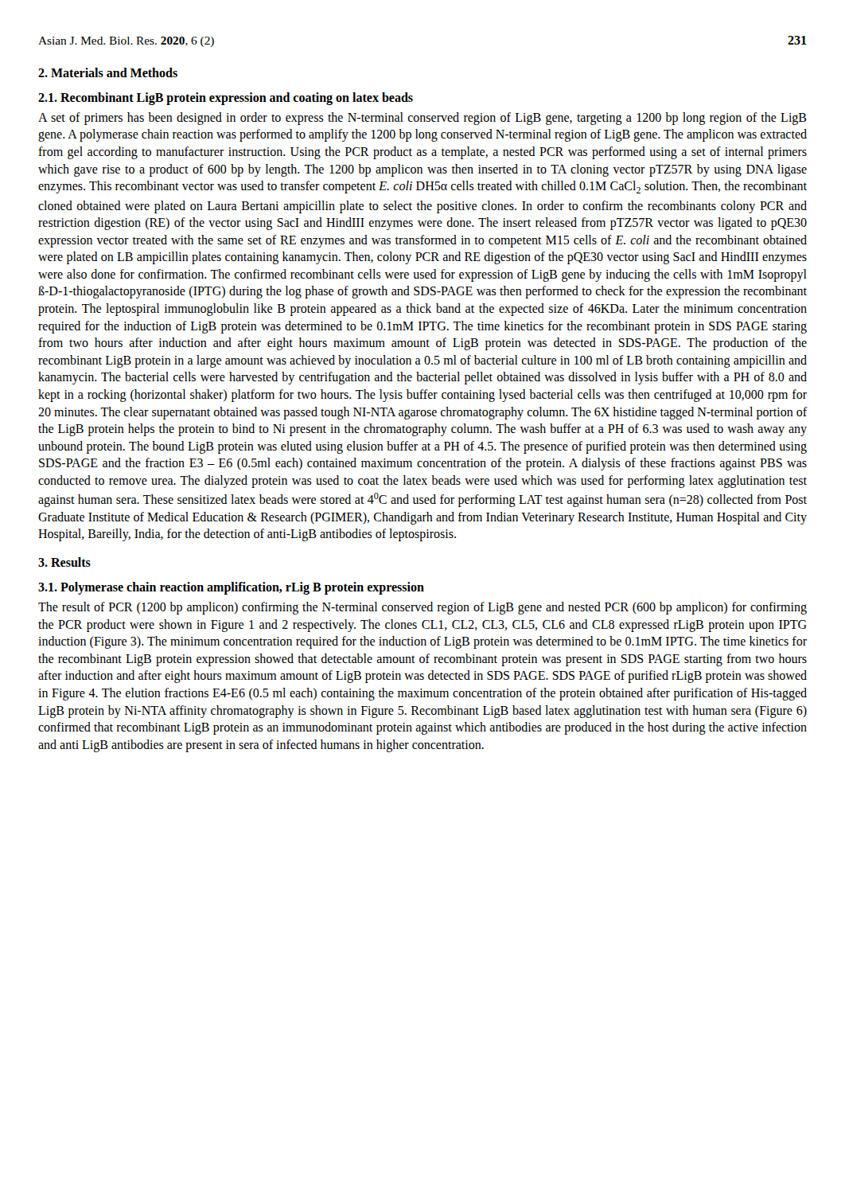Asian J. Med. Biol. Res. 2020, 6 (2)
231
2. Materials and Methods
2.1. Recombinant LigB protein expression and coating on latex beads
A set of primers has been designed in order to express the N-terminal conserved region of LigB gene, targeting a 1200 bp long region of the LigB gene. A polymerase chain reaction was performed to amplify the 1200 bp long conserved N-terminal region of LigB gene. The amplicon was extracted from gel according to manufacturer instruction. Using the PCR product as a template, a nested PCR was performed using a set of internal primers which gave rise to a product of 600 bp by length. The 1200 bp amplicon was then inserted in to TA cloning vector pTZ57R by using DNA ligase enzymes. This recombinant vector was used to transfer competent E. coli DH5α cells treated with chilled 0.1M CaCl2 solution. Then, the recombinant cloned obtained were plated on Laura Bertani ampicillin plate to select the positive clones. In order to confirm the recombinants colony PCR and restriction digestion (RE) of the vector using SacI and HindIII enzymes were done. The insert released from pTZ57R vector was ligated to pQE30 expression vector treated with the same set of RE enzymes and was transformed in to competent M15 cells of E. coli and the recombinant obtained were plated on LB ampicillin plates containing kanamycin. Then, colony PCR and RE digestion of the pQE30 vector using SacI and HindIII enzymes were also done for confirmation. The confirmed recombinant cells were used for expression of LigB gene by inducing the cells with 1mM Isopropyl ß-D-1-thiogalactopyranoside (IPTG) during the log phase of growth and SDS-PAGE was then performed to check for the expression the recombinant protein. The leptospiral immunoglobulin like B protein appeared as a thick band at the expected size of 46KDa. Later the minimum concentration required for the induction of LigB protein was determined to be 0.1mM IPTG. The time kinetics for the recombinant protein in SDS PAGE staring from two hours after induction and after eight hours maximum amount of LigB protein was detected in SDS-PAGE. The production of the recombinant LigB protein in a large amount was achieved by inoculation a 0.5 ml of bacterial culture in 100 ml of LB broth containing ampicillin and kanamycin. The bacterial cells were harvested by centrifugation and the bacterial pellet obtained was dissolved in lysis buffer with a PH of 8.0 and kept in a rocking (horizontal shaker) platform for two hours. The lysis buffer containing lysed bacterial cells was then centrifuged at 10,000 rpm for 20 minutes. The clear supernatant obtained was passed tough NI-NTA agarose chromatography column. The 6X histidine tagged N-terminal portion of the LigB protein helps the protein to bind to Ni present in the chromatography column. The wash buffer at a PH of 6.3 was used to wash away any unbound protein. The bound LigB protein was eluted using elusion buffer at a PH of 4.5. The presence of purified protein was then determined using SDS-PAGE and the fraction E3 – E6 (0.5ml each) contained maximum concentration of the protein. A dialysis of these fractions against PBS was conducted to remove urea. The dialyzed protein was used to coat the latex beads were used which was used for performing latex agglutination test against human sera. These sensitized latex beads were stored at 40C and used for performing LAT test against human sera (n=28) collected from Post Graduate Institute of Medical Education & Research (PGIMER), Chandigarh and from Indian Veterinary Research Institute, Human Hospital and City Hospital, Bareilly, India, for the detection of anti-LigB antibodies of leptospirosis.
3. Results
3.1. Polymerase chain reaction amplification, rLig B protein expression
The result of PCR (1200 bp amplicon) confirming the N-terminal conserved region of LigB gene and nested PCR (600 bp amplicon) for confirming the PCR product were shown in Figure 1 and 2 respectively. The clones CL1, CL2, CL3, CL5, CL6 and CL8 expressed rLigB protein upon IPTG induction (Figure 3). The minimum concentration required for the induction of LigB protein was determined to be 0.1mM IPTG. The time kinetics for the recombinant LigB protein expression showed that detectable amount of recombinant protein was present in SDS PAGE starting from two hours after induction and after eight hours maximum amount of LigB protein was detected in SDS PAGE. SDS PAGE of purified rLigB protein was showed in Figure 4. The elution fractions E4-E6 (0.5 ml each) containing the maximum concentration of the protein obtained after purification of His-tagged LigB protein by Ni-NTA affinity chromatography is shown in Figure 5. Recombinant LigB based latex agglutination test with human sera (Figure 6) confirmed that recombinant LigB protein as an immunodominant protein against which antibodies are produced in the host during the active infection and anti LigB antibodies are present in sera of infected humans in higher concentration.